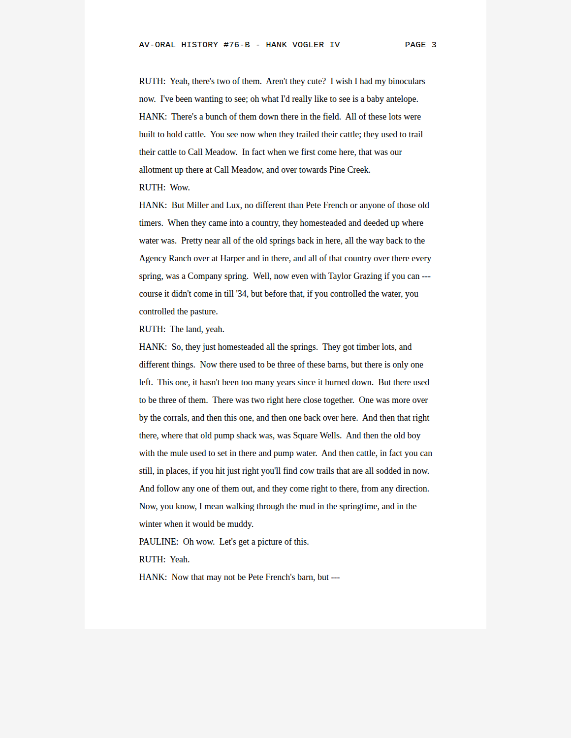AV-Oral History #76-B - Hank Vogler IV Page 3
RUTH: Yeah, there's two of them. Aren't they cute? I wish I had my binoculars now. I've been wanting to see; oh what I'd really like to see is a baby antelope.
HANK: There's a bunch of them down there in the field. All of these lots were built to hold cattle. You see now when they trailed their cattle; they used to trail their cattle to Call Meadow. In fact when we first come here, that was our allotment up there at Call Meadow, and over towards Pine Creek.
RUTH: Wow.
HANK: But Miller and Lux, no different than Pete French or anyone of those old timers. When they came into a country, they homesteaded and deeded up where water was. Pretty near all of the old springs back in here, all the way back to the Agency Ranch over at Harper and in there, and all of that country over there every spring, was a Company spring. Well, now even with Taylor Grazing if you can --- course it didn't come in till '34, but before that, if you controlled the water, you controlled the pasture.
RUTH: The land, yeah.
HANK: So, they just homesteaded all the springs. They got timber lots, and different things. Now there used to be three of these barns, but there is only one left. This one, it hasn't been too many years since it burned down. But there used to be three of them. There was two right here close together. One was more over by the corrals, and then this one, and then one back over here. And then that right there, where that old pump shack was, was Square Wells. And then the old boy with the mule used to set in there and pump water. And then cattle, in fact you can still, in places, if you hit just right you'll find cow trails that are all sodded in now. And follow any one of them out, and they come right to there, from any direction. Now, you know, I mean walking through the mud in the springtime, and in the winter when it would be muddy.
PAULINE: Oh wow. Let's get a picture of this.
RUTH: Yeah.
HANK: Now that may not be Pete French's barn, but ---